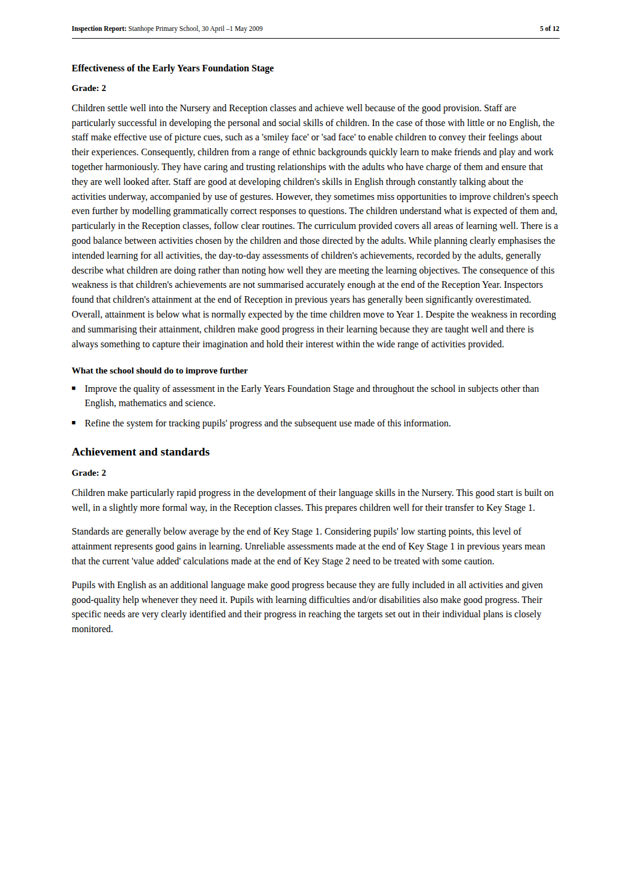Inspection Report: Stanhope Primary School, 30 April –1 May 2009
5 of 12
Effectiveness of the Early Years Foundation Stage
Grade: 2
Children settle well into the Nursery and Reception classes and achieve well because of the good provision. Staff are particularly successful in developing the personal and social skills of children. In the case of those with little or no English, the staff make effective use of picture cues, such as a 'smiley face' or 'sad face' to enable children to convey their feelings about their experiences. Consequently, children from a range of ethnic backgrounds quickly learn to make friends and play and work together harmoniously. They have caring and trusting relationships with the adults who have charge of them and ensure that they are well looked after. Staff are good at developing children's skills in English through constantly talking about the activities underway, accompanied by use of gestures. However, they sometimes miss opportunities to improve children's speech even further by modelling grammatically correct responses to questions. The children understand what is expected of them and, particularly in the Reception classes, follow clear routines. The curriculum provided covers all areas of learning well. There is a good balance between activities chosen by the children and those directed by the adults. While planning clearly emphasises the intended learning for all activities, the day-to-day assessments of children's achievements, recorded by the adults, generally describe what children are doing rather than noting how well they are meeting the learning objectives. The consequence of this weakness is that children's achievements are not summarised accurately enough at the end of the Reception Year. Inspectors found that children's attainment at the end of Reception in previous years has generally been significantly overestimated. Overall, attainment is below what is normally expected by the time children move to Year 1. Despite the weakness in recording and summarising their attainment, children make good progress in their learning because they are taught well and there is always something to capture their imagination and hold their interest within the wide range of activities provided.
What the school should do to improve further
Improve the quality of assessment in the Early Years Foundation Stage and throughout the school in subjects other than English, mathematics and science.
Refine the system for tracking pupils' progress and the subsequent use made of this information.
Achievement and standards
Grade: 2
Children make particularly rapid progress in the development of their language skills in the Nursery. This good start is built on well, in a slightly more formal way, in the Reception classes. This prepares children well for their transfer to Key Stage 1.
Standards are generally below average by the end of Key Stage 1. Considering pupils' low starting points, this level of attainment represents good gains in learning. Unreliable assessments made at the end of Key Stage 1 in previous years mean that the current 'value added' calculations made at the end of Key Stage 2 need to be treated with some caution.
Pupils with English as an additional language make good progress because they are fully included in all activities and given good-quality help whenever they need it. Pupils with learning difficulties and/or disabilities also make good progress. Their specific needs are very clearly identified and their progress in reaching the targets set out in their individual plans is closely monitored.